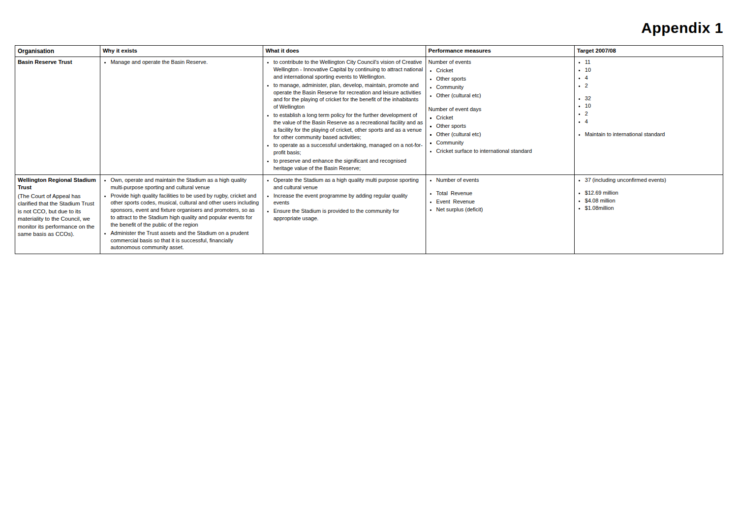Appendix 1
| Organisation | Why it exists | What it does | Performance measures | Target 2007/08 |
| --- | --- | --- | --- | --- |
| Basin Reserve Trust | Manage and operate the Basin Reserve. | to contribute to the Wellington City Council's vision of Creative Wellington - Innovative Capital by continuing to attract national and international sporting events to Wellington. to manage, administer, plan, develop, maintain, promote and operate the Basin Reserve for recreation and leisure activities and for the playing of cricket for the benefit of the inhabitants of Wellington to establish a long term policy for the further development of the value of the Basin Reserve as a recreational facility and as a facility for the playing of cricket, other sports and as a venue for other community based activities; to operate as a successful undertaking, managed on a not-for-profit basis; to preserve and enhance the significant and recognised heritage value of the Basin Reserve; | Number of events Cricket Other sports Community Other (cultural etc) Number of event days Cricket Other sports Other (cultural etc) Community Cricket surface to international standard | 11 10 4 2 32 10 2 4 Maintain to international standard |
| Wellington Regional Stadium Trust (The Court of Appeal has clarified that the Stadium Trust is not CCO, but due to its materiality to the Council, we monitor its performance on the same basis as CCOs). | Own, operate and maintain the Stadium as a high quality multi-purpose sporting and cultural venue Provide high quality facilities to be used by rugby, cricket and other sports codes, musical, cultural and other users including sponsors, event and fixture organisers and promoters, so as to attract to the Stadium high quality and popular events for the benefit of the public of the region Administer the Trust assets and the Stadium on a prudent commercial basis so that it is successful, financially autonomous community asset. | Operate the Stadium as a high quality multi purpose sporting and cultural venue Increase the event programme by adding regular quality events Ensure the Stadium is provided to the community for appropriate usage. | Number of events Total Revenue Event Revenue Net surplus (deficit) | 37 (including unconfirmed events) $12.69 million $4.08 million $1.08million |